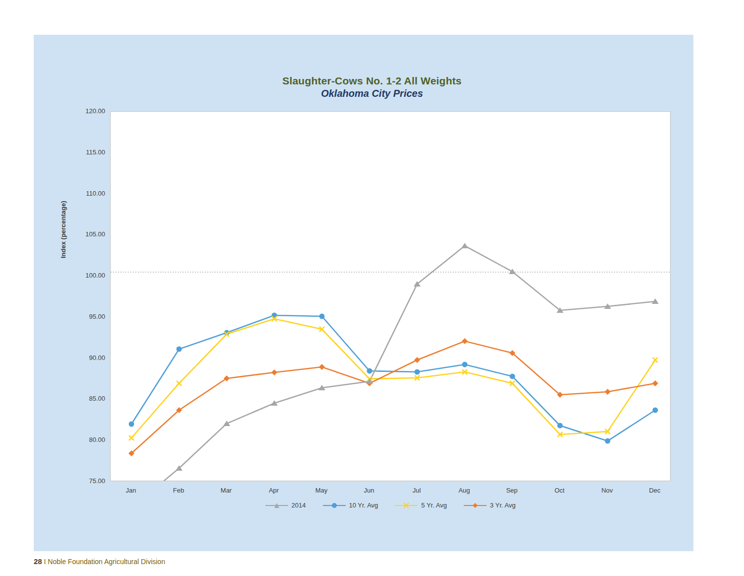Slaughter-Cows No. 1-2 All Weights
Oklahoma City Prices
Index (percentage)
120.00
115.00
110.00
105.00
100.00
95.00
90.00
85.00
80.00
75.00
Jan
Feb
Mar
Apr
May
Jun
Jul
Aug
Sep
Oct
Nov
Dec
2014
10 Yr. Avg
5 Yr. Avg
3 Yr. Avg
28 I Noble Foundation Agricultural Division